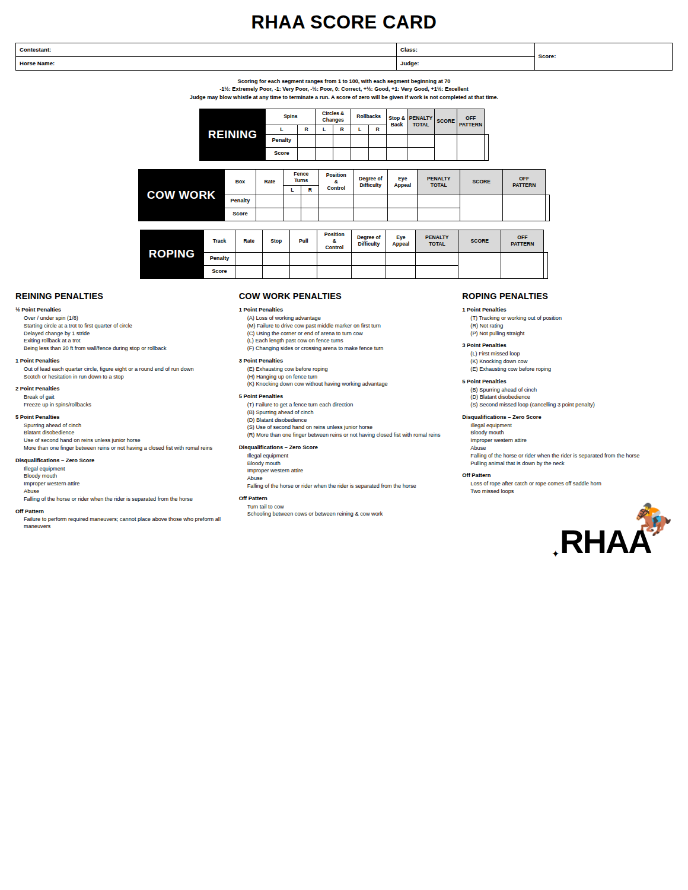RHAA SCORE CARD
| Contestant: | Class: | Score: |
| Horse Name: | Judge: |
Scoring for each segment ranges from 1 to 100, with each segment beginning at 70
-1½: Extremely Poor, -1: Very Poor, -½: Poor, 0: Correct, +½: Good, +1: Very Good, +1½: Excellent
Judge may blow whistle at any time to terminate a run. A score of zero will be given if work is not completed at that time.
| REINING | Spins | Circles & Changes | Rollbacks | Stop & Back | PENALTY TOTAL | SCORE | OFF PATTERN |
| L | R | L | R | L | R |
| Penalty | | | | | | | | | | |
| Score | | | | | | | |
| COW WORK | Box | Rate | Fence Turns | Position & Control | Degree of Difficulty | Eye Appeal | PENALTY TOTAL | SCORE | OFF PATTERN |
| L | R |
| Penalty | | | | | | | | | | |
| Score | | | | | | | |
| ROPING | Track | Rate | Stop | Pull | Position & Control | Degree of Difficulty | Eye Appeal | PENALTY TOTAL | SCORE | OFF PATTERN |
| Penalty | | | | | | | | | | |
| Score | | | | | | | |
REINING PENALTIES
½ Point Penalties
Over / under spin (1/8)
Starting circle at a trot to first quarter of circle
Delayed change by 1 stride
Exiting rollback at a trot
Being less than 20 ft from wall/fence during stop or rollback
1 Point Penalties
Out of lead each quarter circle, figure eight or a round end of run down
Scotch or hesitation in run down to a stop
2 Point Penalties
Break of gait
Freeze up in spins/rollbacks
5 Point Penalties
Spurring ahead of cinch
Blatant disobedience
Use of second hand on reins unless junior horse
More than one finger between reins or not having a closed fist with romal reins
Disqualifications – Zero Score
Illegal equipment
Bloody mouth
Improper western attire
Abuse
Falling of the horse or rider when the rider is separated from the horse
Off Pattern
Failure to perform required maneuvers; cannot place above those who preform all maneuvers
COW WORK PENALTIES
1 Point Penalties
(A) Loss of working advantage
(M) Failure to drive cow past middle marker on first turn
(C) Using the corner or end of arena to turn cow
(L) Each length past cow on fence turns
(F) Changing sides or crossing arena to make fence turn
3 Point Penalties
(E) Exhausting cow before roping
(H) Hanging up on fence turn
(K) Knocking down cow without having working advantage
5 Point Penalties
(T) Failure to get a fence turn each direction
(B) Spurring ahead of cinch
(D) Blatant disobedience
(S) Use of second hand on reins unless junior horse
(R) More than one finger between reins or not having closed fist with romal reins
Disqualifications – Zero Score
Illegal equipment
Bloody mouth
Improper western attire
Abuse
Falling of the horse or rider when the rider is separated from the horse
Off Pattern
Turn tail to cow
Schooling between cows or between reining & cow work
ROPING PENALTIES
1 Point Penalties
(T) Tracking or working out of position
(R) Not rating
(P) Not pulling straight
3 Point Penalties
(L) First missed loop
(K) Knocking down cow
(E) Exhausting cow before roping
5 Point Penalties
(B) Spurring ahead of cinch
(D) Blatant disobedience
(S) Second missed loop (cancelling 3 point penalty)
Disqualifications – Zero Score
Illegal equipment
Bloody mouth
Improper western attire
Abuse
Falling of the horse or rider when the rider is separated from the horse
Pulling animal that is down by the neck
Off Pattern
Loss of rope after catch or rope comes off saddle horn
Two missed loops
🏇 RHAA ✦